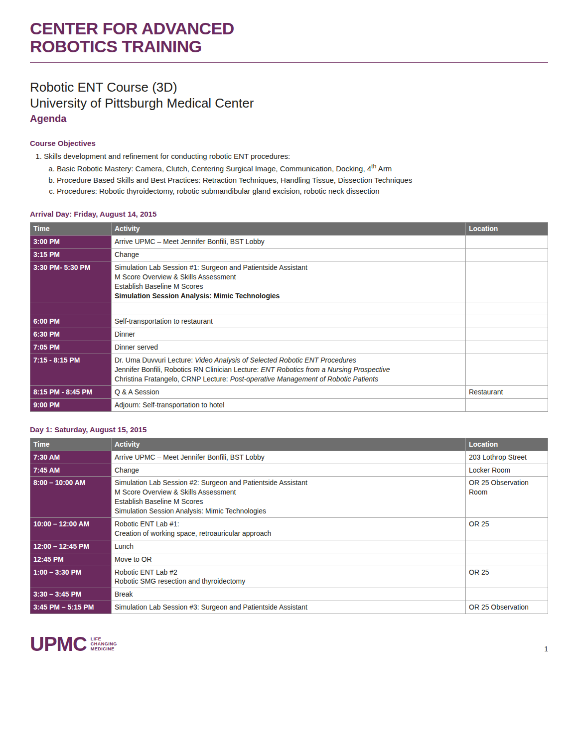Center for Advanced
Robotics Training
Robotic ENT Course (3D)
University of Pittsburgh Medical Center
Agenda
Course Objectives
Skills development and refinement for conducting robotic ENT procedures:
Basic Robotic Mastery: Camera, Clutch, Centering Surgical Image, Communication, Docking, 4th Arm
Procedure Based Skills and Best Practices: Retraction Techniques, Handling Tissue, Dissection Techniques
Procedures: Robotic thyroidectomy, robotic submandibular gland excision, robotic neck dissection
Arrival Day: Friday, August 14, 2015
| Time | Activity | Location |
| --- | --- | --- |
| 3:00 PM | Arrive UPMC – Meet Jennifer Bonfili, BST Lobby | |
| 3:15 PM | Change | |
| 3:30 PM- 5:30 PM | Simulation Lab Session #1: Surgeon and Patientside Assistant M Score Overview & Skills Assessment Establish Baseline M Scores Simulation Session Analysis: Mimic Technologies | |
| 6:00 PM | Self-transportation to restaurant | |
| 6:30 PM | Dinner | |
| 7:05 PM | Dinner served | |
| 7:15 - 8:15 PM | Dr. Uma Duvvuri Lecture: Video Analysis of Selected Robotic ENT Procedures Jennifer Bonfili, Robotics RN Clinician Lecture: ENT Robotics from a Nursing Prospective Christina Fratangelo, CRNP Lecture: Post-operative Management of Robotic Patients | |
| 8:15 PM - 8:45 PM | Q & A Session | Restaurant |
| 9:00 PM | Adjourn: Self-transportation to hotel | |
Day 1: Saturday, August 15, 2015
| Time | Activity | Location |
| --- | --- | --- |
| 7:30 AM | Arrive UPMC – Meet Jennifer Bonfili, BST Lobby | 203 Lothrop Street |
| 7:45 AM | Change | Locker Room |
| 8:00 – 10:00 AM | Simulation Lab Session #2: Surgeon and Patientside Assistant M Score Overview & Skills Assessment Establish Baseline M Scores Simulation Session Analysis: Mimic Technologies | OR 25 Observation Room |
| 10:00 – 12:00 AM | Robotic ENT Lab #1: Creation of working space, retroauricular approach | OR 25 |
| 12:00 – 12:45 PM | Lunch | |
| 12:45 PM | Move to OR | |
| 1:00 – 3:30 PM | Robotic ENT Lab #2 Robotic SMG resection and thyroidectomy | OR 25 |
| 3:30 – 3:45 PM | Break | |
| 3:45 PM – 5:15 PM | Simulation Lab Session #3: Surgeon and Patientside Assistant | OR 25 Observation |
UPMC Life
Changing
Medicine
1